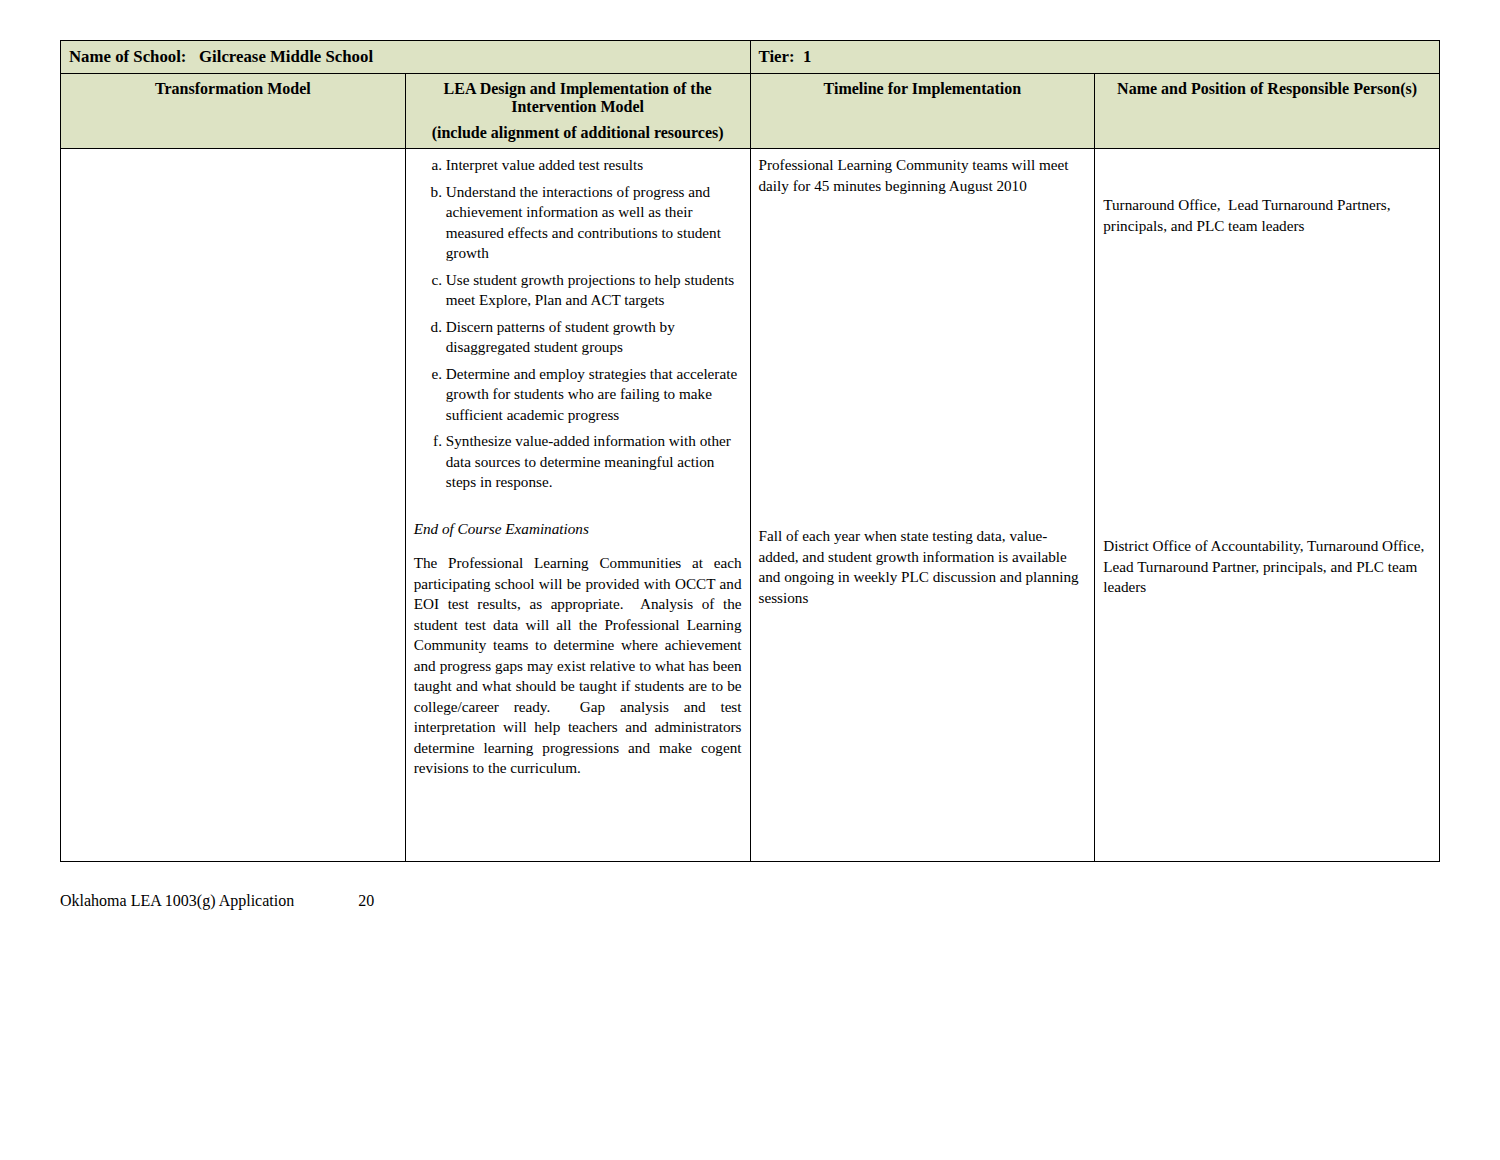| Name of School: Gilcrease Middle School | Tier: 1 |
| Transformation Model | LEA Design and Implementation of the Intervention Model (include alignment of additional resources) | Timeline for Implementation | Name and Position of Responsible Person(s) |
| | Interpret value added test results Understand the interactions of progress and achievement information as well as their measured effects and contributions to student growth Use student growth projections to help students meet Explore, Plan and ACT targets Discern patterns of student growth by disaggregated student groups Determine and employ strategies that accelerate growth for students who are failing to make sufficient academic progress Synthesize value-added information with other data sources to determine meaningful action steps in response. End of Course Examinations The Professional Learning Communities at each participating school will be provided with OCCT and EOI test results, as appropriate. Analysis of the student test data will all the Professional Learning Community teams to determine where achievement and progress gaps may exist relative to what has been taught and what should be taught if students are to be college/career ready. Gap analysis and test interpretation will help teachers and administrators determine learning progressions and make cogent revisions to the curriculum. | Professional Learning Community teams will meet daily for 45 minutes beginning August 2010 Fall of each year when state testing data, value-added, and student growth information is available and ongoing in weekly PLC discussion and planning sessions | Turnaround Office, Lead Turnaround Partners, principals, and PLC team leaders District Office of Accountability, Turnaround Office, Lead Turnaround Partner, principals, and PLC team leaders |
Oklahoma LEA 1003(g) Application 20